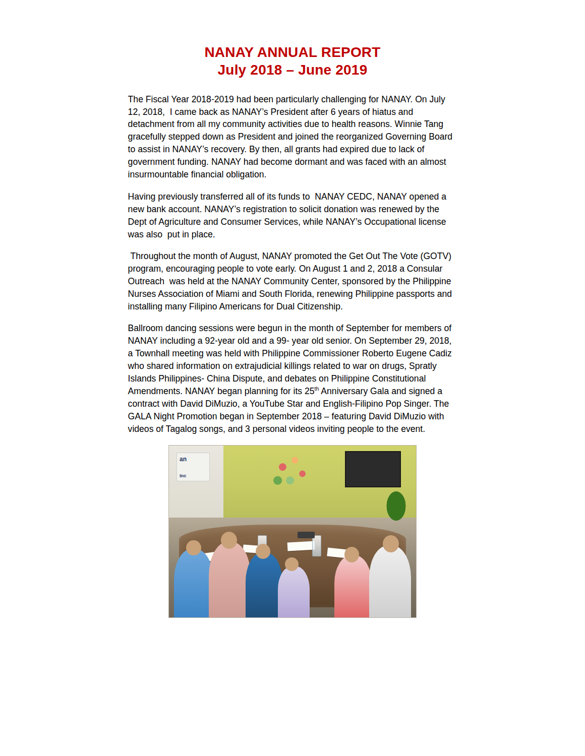NANAY ANNUAL REPORTJuly 2018 – June 2019
The Fiscal Year 2018-2019 had been particularly challenging for NANAY. On July 12, 2018, I came back as NANAY’s President after 6 years of hiatus and detachment from all my community activities due to health reasons. Winnie Tang gracefully stepped down as President and joined the reorganized Governing Board to assist in NANAY’s recovery. By then, all grants had expired due to lack of government funding. NANAY had become dormant and was faced with an almost insurmountable financial obligation.
Having previously transferred all of its funds to NANAY CEDC, NANAY opened a new bank account. NANAY’s registration to solicit donation was renewed by the Dept of Agriculture and Consumer Services, while NANAY’s Occupational license was also put in place.
Throughout the month of August, NANAY promoted the Get Out The Vote (GOTV) program, encouraging people to vote early. On August 1 and 2, 2018 a Consular Outreach was held at the NANAY Community Center, sponsored by the Philippine Nurses Association of Miami and South Florida, renewing Philippine passports and installing many Filipino Americans for Dual Citizenship.
Ballroom dancing sessions were begun in the month of September for members of NANAY including a 92-year old and a 99- year old senior. On September 29, 2018, a Townhall meeting was held with Philippine Commissioner Roberto Eugene Cadiz who shared information on extrajudicial killings related to war on drugs, Spratly Islands Philippines- China Dispute, and debates on Philippine Constitutional Amendments. NANAY began planning for its 25th Anniversary Gala and signed a contract with David DiMuzio, a YouTube Star and English-Filipino Pop Singer. The GALA Night Promotion began in September 2018 – featuring David DiMuzio with videos of Tagalog songs, and 3 personal videos inviting people to the event.
an Inc